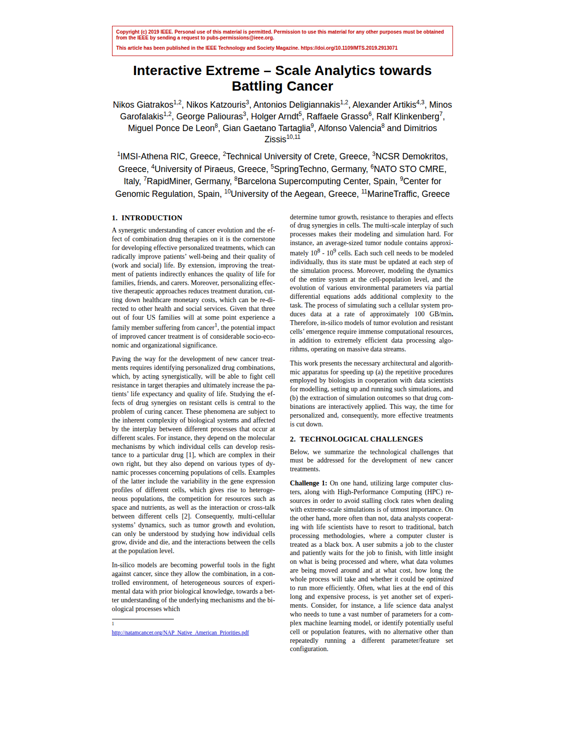Copyright (c) 2019 IEEE. Personal use of this material is permitted. Permission to use this material for any other purposes must be obtained from the IEEE by sending a request to pubs-permissions@ieee.org.
This article has been published in the IEEE Technology and Society Magazine. https://doi.org/10.1109/MTS.2019.2913071
Interactive Extreme – Scale Analytics towards Battling Cancer
Nikos Giatrakos1,2, Nikos Katzouris3, Antonios Deligiannakis1,2, Alexander Artikis4,3, Minos Garofalakis1,2, George Paliouras3, Holger Arndt5, Raffaele Grasso6, Ralf Klinkenberg7, Miguel Ponce De Leon8, Gian Gaetano Tartaglia9, Alfonso Valencia8 and Dimitrios Zissis10,11
1IMSI-Athena RIC, Greece, 2Technical University of Crete, Greece, 3NCSR Demokritos, Greece, 4University of Piraeus, Greece, 5SpringTechno, Germany, 6NATO STO CMRE, Italy, 7RapidMiner, Germany, 8Barcelona Supercomputing Center, Spain, 9Center for Genomic Regulation, Spain, 10University of the Aegean, Greece, 11MarineTraffic, Greece
1. INTRODUCTION
A synergetic understanding of cancer evolution and the effect of combination drug therapies on it is the cornerstone for developing effective personalized treatments, which can radically improve patients’ well-being and their quality of (work and social) life. By extension, improving the treatment of patients indirectly enhances the quality of life for families, friends, and carers. Moreover, personalizing effective therapeutic approaches reduces treatment duration, cutting down healthcare monetary costs, which can be re-directed to other health and social services. Given that three out of four US families will at some point experience a family member suffering from cancer1, the potential impact of improved cancer treatment is of considerable socio-economic and organizational significance.
Paving the way for the development of new cancer treatments requires identifying personalized drug combinations, which, by acting synergistically, will be able to fight cell resistance in target therapies and ultimately increase the patients’ life expectancy and quality of life. Studying the effects of drug synergies on resistant cells is central to the problem of curing cancer. These phenomena are subject to the inherent complexity of biological systems and affected by the interplay between different processes that occur at different scales. For instance, they depend on the molecular mechanisms by which individual cells can develop resistance to a particular drug [1], which are complex in their own right, but they also depend on various types of dynamic processes concerning populations of cells. Examples of the latter include the variability in the gene expression profiles of different cells, which gives rise to heterogeneous populations, the competition for resources such as space and nutrients, as well as the interaction or cross-talk between different cells [2]. Consequently, multi-cellular systems’ dynamics, such as tumor growth and evolution, can only be understood by studying how individual cells grow, divide and die, and the interactions between the cells at the population level.
In-silico models are becoming powerful tools in the fight against cancer, since they allow the combination, in a controlled environment, of heterogeneous sources of experimental data with prior biological knowledge, towards a better understanding of the underlying mechanisms and the biological processes which
1 http://natamcancer.org/NAP_Native_American_Priorities.pdf
determine tumor growth, resistance to therapies and effects of drug synergies in cells. The multi-scale interplay of such processes makes their modeling and simulation hard. For instance, an average-sized tumor nodule contains approximately 108 - 109 cells. Each such cell needs to be modeled individually, thus its state must be updated at each step of the simulation process. Moreover, modeling the dynamics of the entire system at the cell-population level, and the evolution of various environmental parameters via partial differential equations adds additional complexity to the task. The process of simulating such a cellular system produces data at a rate of approximately 100 GB/min. Therefore, in-silico models of tumor evolution and resistant cells’ emergence require immense computational resources, in addition to extremely efficient data processing algorithms, operating on massive data streams.
This work presents the necessary architectural and algorithmic apparatus for speeding up (a) the repetitive procedures employed by biologists in cooperation with data scientists for modelling, setting up and running such simulations, and (b) the extraction of simulation outcomes so that drug combinations are interactively applied. This way, the time for personalized and, consequently, more effective treatments is cut down.
2. TECHNOLOGICAL CHALLENGES
Below, we summarize the technological challenges that must be addressed for the development of new cancer treatments.
Challenge 1: On one hand, utilizing large computer clusters, along with High-Performance Computing (HPC) resources in order to avoid stalling clock rates when dealing with extreme-scale simulations is of utmost importance. On the other hand, more often than not, data analysts cooperating with life scientists have to resort to traditional, batch processing methodologies, where a computer cluster is treated as a black box. A user submits a job to the cluster and patiently waits for the job to finish, with little insight on what is being processed and where, what data volumes are being moved around and at what cost, how long the whole process will take and whether it could be optimized to run more efficiently. Often, what lies at the end of this long and expensive process, is yet another set of experiments. Consider, for instance, a life science data analyst who needs to tune a vast number of parameters for a complex machine learning model, or identify potentially useful cell or population features, with no alternative other than repeatedly running a different parameter/feature set configuration.